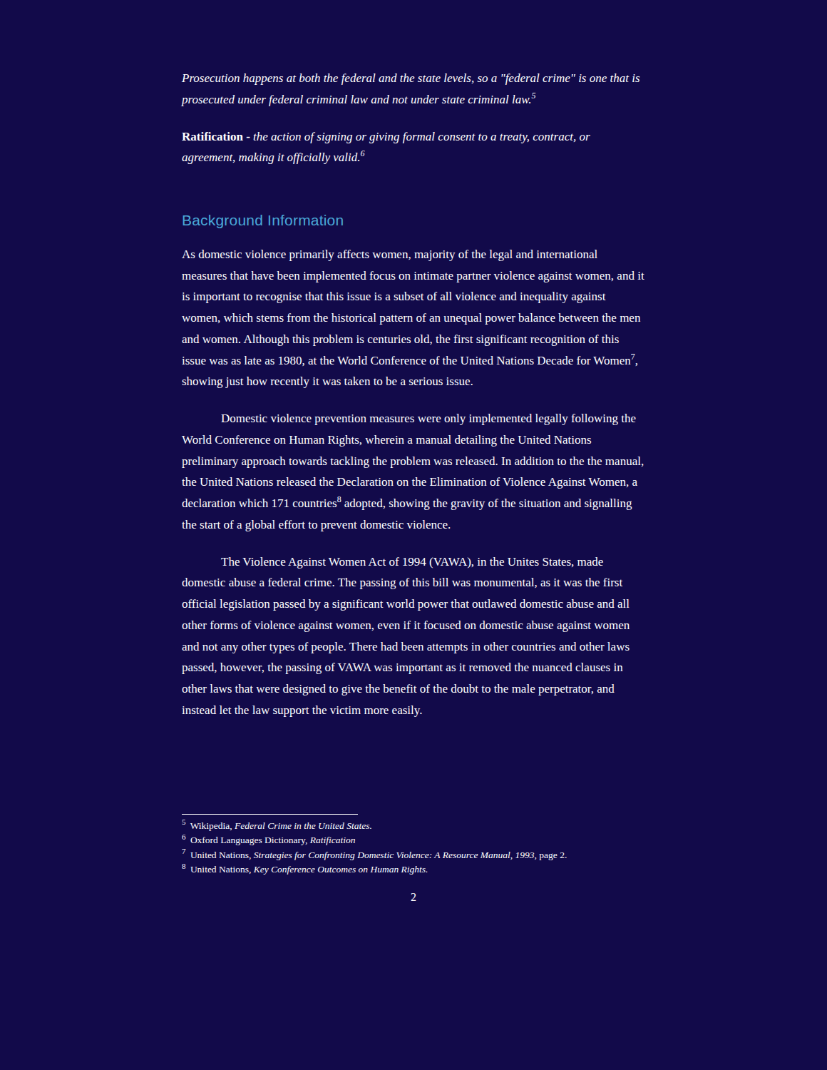Prosecution happens at both the federal and the state levels, so a "federal crime" is one that is prosecuted under federal criminal law and not under state criminal law.5
Ratification - the action of signing or giving formal consent to a treaty, contract, or agreement, making it officially valid.6
Background Information
As domestic violence primarily affects women, majority of the legal and international measures that have been implemented focus on intimate partner violence against women, and it is important to recognise that this issue is a subset of all violence and inequality against women, which stems from the historical pattern of an unequal power balance between the men and women. Although this problem is centuries old, the first significant recognition of this issue was as late as 1980, at the World Conference of the United Nations Decade for Women7, showing just how recently it was taken to be a serious issue.
Domestic violence prevention measures were only implemented legally following the World Conference on Human Rights, wherein a manual detailing the United Nations preliminary approach towards tackling the problem was released. In addition to the the manual, the United Nations released the Declaration on the Elimination of Violence Against Women, a declaration which 171 countries8 adopted, showing the gravity of the situation and signalling the start of a global effort to prevent domestic violence.
The Violence Against Women Act of 1994 (VAWA), in the Unites States, made domestic abuse a federal crime. The passing of this bill was monumental, as it was the first official legislation passed by a significant world power that outlawed domestic abuse and all other forms of violence against women, even if it focused on domestic abuse against women and not any other types of people. There had been attempts in other countries and other laws passed, however, the passing of VAWA was important as it removed the nuanced clauses in other laws that were designed to give the benefit of the doubt to the male perpetrator, and instead let the law support the victim more easily.
5 Wikipedia, Federal Crime in the United States.
6 Oxford Languages Dictionary, Ratification
7 United Nations, Strategies for Confronting Domestic Violence: A Resource Manual, 1993, page 2.
8 United Nations, Key Conference Outcomes on Human Rights.
2